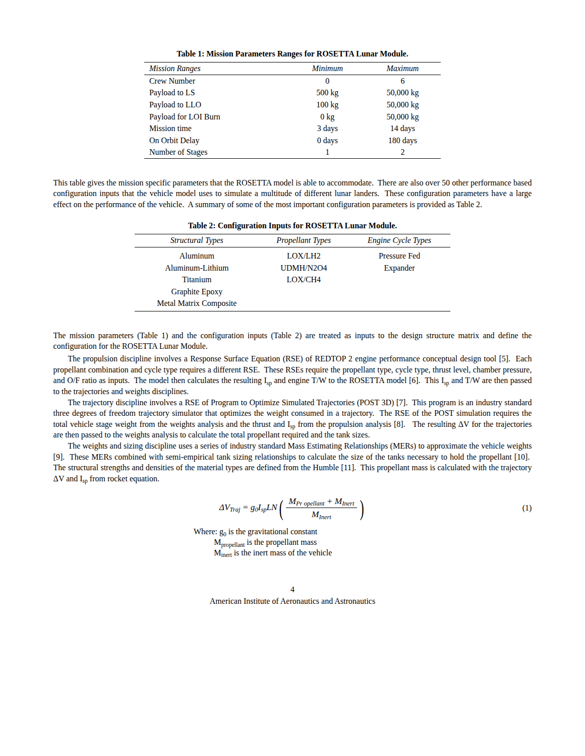Table 1: Mission Parameters Ranges for ROSETTA Lunar Module.
| Mission Ranges | Minimum | Maximum |
| --- | --- | --- |
| Crew Number | 0 | 6 |
| Payload to LS | 500 kg | 50,000 kg |
| Payload to LLO | 100 kg | 50,000 kg |
| Payload for LOI Burn | 0 kg | 50,000 kg |
| Mission time | 3 days | 14 days |
| On Orbit Delay | 0 days | 180 days |
| Number of Stages | 1 | 2 |
This table gives the mission specific parameters that the ROSETTA model is able to accommodate. There are also over 50 other performance based configuration inputs that the vehicle model uses to simulate a multitude of different lunar landers. These configuration parameters have a large effect on the performance of the vehicle. A summary of some of the most important configuration parameters is provided as Table 2.
Table 2: Configuration Inputs for ROSETTA Lunar Module.
| Structural Types | Propellant Types | Engine Cycle Types |
| --- | --- | --- |
| Aluminum | LOX/LH2 | Pressure Fed |
| Aluminum-Lithium | UDMH/N2O4 | Expander |
| Titanium | LOX/CH4 | |
| Graphite Epoxy | | |
| Metal Matrix Composite | | |
The mission parameters (Table 1) and the configuration inputs (Table 2) are treated as inputs to the design structure matrix and define the configuration for the ROSETTA Lunar Module.
The propulsion discipline involves a Response Surface Equation (RSE) of REDTOP 2 engine performance conceptual design tool [5]. Each propellant combination and cycle type requires a different RSE. These RSEs require the propellant type, cycle type, thrust level, chamber pressure, and O/F ratio as inputs. The model then calculates the resulting Isp and engine T/W to the ROSETTA model [6]. This Isp and T/W are then passed to the trajectories and weights disciplines.
The trajectory discipline involves a RSE of Program to Optimize Simulated Trajectories (POST 3D) [7]. This program is an industry standard three degrees of freedom trajectory simulator that optimizes the weight consumed in a trajectory. The RSE of the POST simulation requires the total vehicle stage weight from the weights analysis and the thrust and Isp from the propulsion analysis [8]. The resulting ΔV for the trajectories are then passed to the weights analysis to calculate the total propellant required and the tank sizes.
The weights and sizing discipline uses a series of industry standard Mass Estimating Relationships (MERs) to approximate the vehicle weights [9]. These MERs combined with semi-empirical tank sizing relationships to calculate the size of the tanks necessary to hold the propellant [10]. The structural strengths and densities of the material types are defined from the Humble [11]. This propellant mass is calculated with the trajectory ΔV and Isp from rocket equation.
ΔVTraj = g0IspLN(MPr opellant + MInert MInert) (1)
Where: g0 is the gravitational constant
Mpropellant is the propellant mass
Minert is the inert mass of the vehicle
4
American Institute of Aeronautics and Astronautics